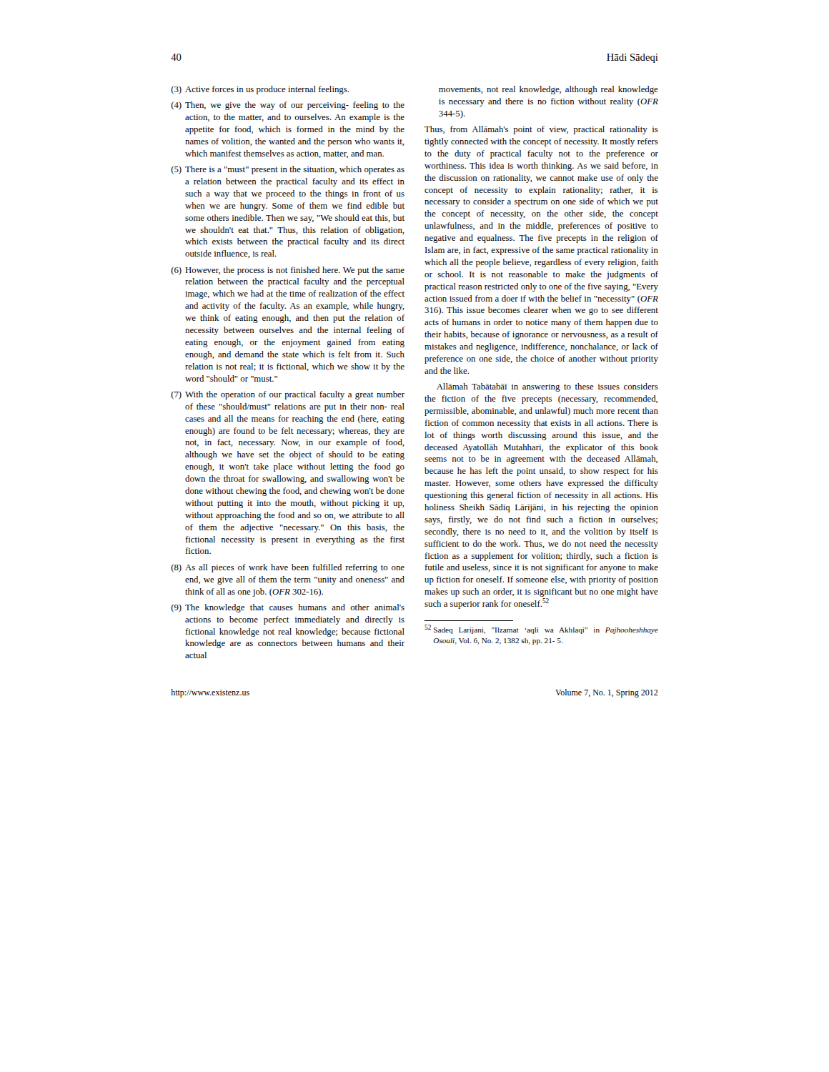40
Hādi Sādeqi
(3) Active forces in us produce internal feelings.
(4) Then, we give the way of our perceiving- feeling to the action, to the matter, and to ourselves. An example is the appetite for food, which is formed in the mind by the names of volition, the wanted and the person who wants it, which manifest themselves as action, matter, and man.
(5) There is a "must" present in the situation, which operates as a relation between the practical faculty and its effect in such a way that we proceed to the things in front of us when we are hungry. Some of them we find edible but some others inedible. Then we say, "We should eat this, but we shouldn't eat that." Thus, this relation of obligation, which exists between the practical faculty and its direct outside influence, is real.
(6) However, the process is not finished here. We put the same relation between the practical faculty and the perceptual image, which we had at the time of realization of the effect and activity of the faculty. As an example, while hungry, we think of eating enough, and then put the relation of necessity between ourselves and the internal feeling of eating enough, or the enjoyment gained from eating enough, and demand the state which is felt from it. Such relation is not real; it is fictional, which we show it by the word "should" or "must."
(7) With the operation of our practical faculty a great number of these "should/must" relations are put in their non- real cases and all the means for reaching the end (here, eating enough) are found to be felt necessary; whereas, they are not, in fact, necessary. Now, in our example of food, although we have set the object of should to be eating enough, it won't take place without letting the food go down the throat for swallowing, and swallowing won't be done without chewing the food, and chewing won't be done without putting it into the mouth, without picking it up, without approaching the food and so on, we attribute to all of them the adjective "necessary." On this basis, the fictional necessity is present in everything as the first fiction.
(8) As all pieces of work have been fulfilled referring to one end, we give all of them the term "unity and oneness" and think of all as one job. (OFR 302-16).
(9) The knowledge that causes humans and other animal's actions to become perfect immediately and directly is fictional knowledge not real knowledge; because fictional knowledge are as connectors between humans and their actual
movements, not real knowledge, although real knowledge is necessary and there is no fiction without reality (OFR 344-5).
Thus, from Allāmah's point of view, practical rationality is tightly connected with the concept of necessity. It mostly refers to the duty of practical faculty not to the preference or worthiness. This idea is worth thinking. As we said before, in the discussion on rationality, we cannot make use of only the concept of necessity to explain rationality; rather, it is necessary to consider a spectrum on one side of which we put the concept of necessity, on the other side, the concept unlawfulness, and in the middle, preferences of positive to negative and equalness. The five precepts in the religion of Islam are, in fact, expressive of the same practical rationality in which all the people believe, regardless of every religion, faith or school. It is not reasonable to make the judgments of practical reason restricted only to one of the five saying, "Every action issued from a doer if with the belief in "necessity" (OFR 316). This issue becomes clearer when we go to see different acts of humans in order to notice many of them happen due to their habits, because of ignorance or nervousness, as a result of mistakes and negligence, indifference, nonchalance, or lack of preference on one side, the choice of another without priority and the like.
Allāmah Tabātabāī in answering to these issues considers the fiction of the five precepts (necessary, recommended, permissible, abominable, and unlawful) much more recent than fiction of common necessity that exists in all actions. There is lot of things worth discussing around this issue, and the deceased Ayatollāh Mutahhari, the explicator of this book seems not to be in agreement with the deceased Allāmah, because he has left the point unsaid, to show respect for his master. However, some others have expressed the difficulty questioning this general fiction of necessity in all actions. His holiness Sheikh Sādiq Lārījāni, in his rejecting the opinion says, firstly, we do not find such a fiction in ourselves; secondly, there is no need to it, and the volition by itself is sufficient to do the work. Thus, we do not need the necessity fiction as a supplement for volition; thirdly, such a fiction is futile and useless, since it is not significant for anyone to make up fiction for oneself. If someone else, with priority of position makes up such an order, it is significant but no one might have such a superior rank for oneself.52
52 Sadeq Larijani, "Ilzamat ʻaqli wa Akhlaqi" in Pajhooheshhaye Osouli, Vol. 6, No. 2, 1382 sh, pp. 21- 5.
http://www.existenz.us
Volume 7, No. 1, Spring 2012